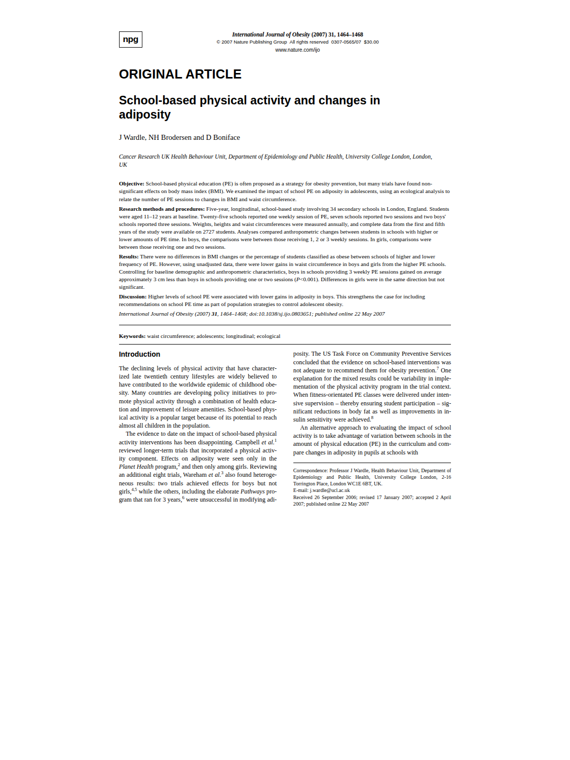npg
International Journal of Obesity (2007) 31, 1464–1468
© 2007 Nature Publishing Group All rights reserved 0307-0565/07 $30.00
www.nature.com/ijo
ORIGINAL ARTICLE
School-based physical activity and changes in adiposity
J Wardle, NH Brodersen and D Boniface
Cancer Research UK Health Behaviour Unit, Department of Epidemiology and Public Health, University College London, London, UK
Objective: School-based physical education (PE) is often proposed as a strategy for obesity prevention, but many trials have found non-significant effects on body mass index (BMI). We examined the impact of school PE on adiposity in adolescents, using an ecological analysis to relate the number of PE sessions to changes in BMI and waist circumference.
Research methods and procedures: Five-year, longitudinal, school-based study involving 34 secondary schools in London, England. Students were aged 11–12 years at baseline. Twenty-five schools reported one weekly session of PE, seven schools reported two sessions and two boys' schools reported three sessions. Weights, heights and waist circumferences were measured annually, and complete data from the first and fifth years of the study were available on 2727 students. Analyses compared anthropometric changes between students in schools with higher or lower amounts of PE time. In boys, the comparisons were between those receiving 1, 2 or 3 weekly sessions. In girls, comparisons were between those receiving one and two sessions.
Results: There were no differences in BMI changes or the percentage of students classified as obese between schools of higher and lower frequency of PE. However, using unadjusted data, there were lower gains in waist circumference in boys and girls from the higher PE schools. Controlling for baseline demographic and anthropometric characteristics, boys in schools providing 3 weekly PE sessions gained on average approximately 3 cm less than boys in schools providing one or two sessions (P<0.001). Differences in girls were in the same direction but not significant.
Discussion: Higher levels of school PE were associated with lower gains in adiposity in boys. This strengthens the case for including recommendations on school PE time as part of population strategies to control adolescent obesity.
International Journal of Obesity (2007) 31, 1464–1468; doi:10.1038/sj.ijo.0803651; published online 22 May 2007
Keywords: waist circumference; adolescents; longitudinal; ecological
Introduction
The declining levels of physical activity that have characterized late twentieth century lifestyles are widely believed to have contributed to the worldwide epidemic of childhood obesity. Many countries are developing policy initiatives to promote physical activity through a combination of health education and improvement of leisure amenities. School-based physical activity is a popular target because of its potential to reach almost all children in the population.
The evidence to date on the impact of school-based physical activity interventions has been disappointing. Campbell et al.1 reviewed longer-term trials that incorporated a physical activity component. Effects on adiposity were seen only in the Planet Health program,2 and then only among girls. Reviewing an additional eight trials, Wareham et al.3 also found heterogeneous results: two trials achieved effects for boys but not girls,4,5 while the others, including the elaborate Pathways program that ran for 3 years,6 were unsuccessful in modifying adiposity. The US Task Force on Community Preventive Services concluded that the evidence on school-based interventions was not adequate to recommend them for obesity prevention.7 One explanation for the mixed results could be variability in implementation of the physical activity program in the trial context. When fitness-orientated PE classes were delivered under intensive supervision – thereby ensuring student participation – significant reductions in body fat as well as improvements in insulin sensitivity were achieved.8
An alternative approach to evaluating the impact of school activity is to take advantage of variation between schools in the amount of physical education (PE) in the curriculum and compare changes in adiposity in pupils at schools with
Correspondence: Professor J Wardle, Health Behaviour Unit, Department of Epidemiology and Public Health, University College London, 2-16 Torrington Place, London WC1E 6BT, UK.
E-mail: j.wardle@ucl.ac.uk
Received 26 September 2006; revised 17 January 2007; accepted 2 April 2007; published online 22 May 2007